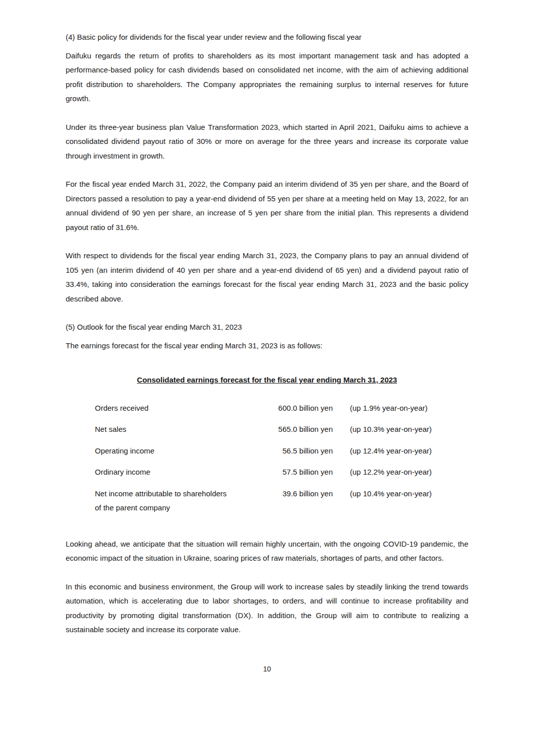(4) Basic policy for dividends for the fiscal year under review and the following fiscal year
Daifuku regards the return of profits to shareholders as its most important management task and has adopted a performance-based policy for cash dividends based on consolidated net income, with the aim of achieving additional profit distribution to shareholders. The Company appropriates the remaining surplus to internal reserves for future growth.
Under its three-year business plan Value Transformation 2023, which started in April 2021, Daifuku aims to achieve a consolidated dividend payout ratio of 30% or more on average for the three years and increase its corporate value through investment in growth.
For the fiscal year ended March 31, 2022, the Company paid an interim dividend of 35 yen per share, and the Board of Directors passed a resolution to pay a year-end dividend of 55 yen per share at a meeting held on May 13, 2022, for an annual dividend of 90 yen per share, an increase of 5 yen per share from the initial plan. This represents a dividend payout ratio of 31.6%.
With respect to dividends for the fiscal year ending March 31, 2023, the Company plans to pay an annual dividend of 105 yen (an interim dividend of 40 yen per share and a year-end dividend of 65 yen) and a dividend payout ratio of 33.4%, taking into consideration the earnings forecast for the fiscal year ending March 31, 2023 and the basic policy described above.
(5) Outlook for the fiscal year ending March 31, 2023
The earnings forecast for the fiscal year ending March 31, 2023 is as follows:
Consolidated earnings forecast for the fiscal year ending March 31, 2023
| Orders received | 600.0 billion yen | (up 1.9% year-on-year) |
| Net sales | 565.0 billion yen | (up 10.3% year-on-year) |
| Operating income | 56.5 billion yen | (up 12.4% year-on-year) |
| Ordinary income | 57.5 billion yen | (up 12.2% year-on-year) |
| Net income attributable to shareholders of the parent company | 39.6 billion yen | (up 10.4% year-on-year) |
Looking ahead, we anticipate that the situation will remain highly uncertain, with the ongoing COVID-19 pandemic, the economic impact of the situation in Ukraine, soaring prices of raw materials, shortages of parts, and other factors.
In this economic and business environment, the Group will work to increase sales by steadily linking the trend towards automation, which is accelerating due to labor shortages, to orders, and will continue to increase profitability and productivity by promoting digital transformation (DX). In addition, the Group will aim to contribute to realizing a sustainable society and increase its corporate value.
10